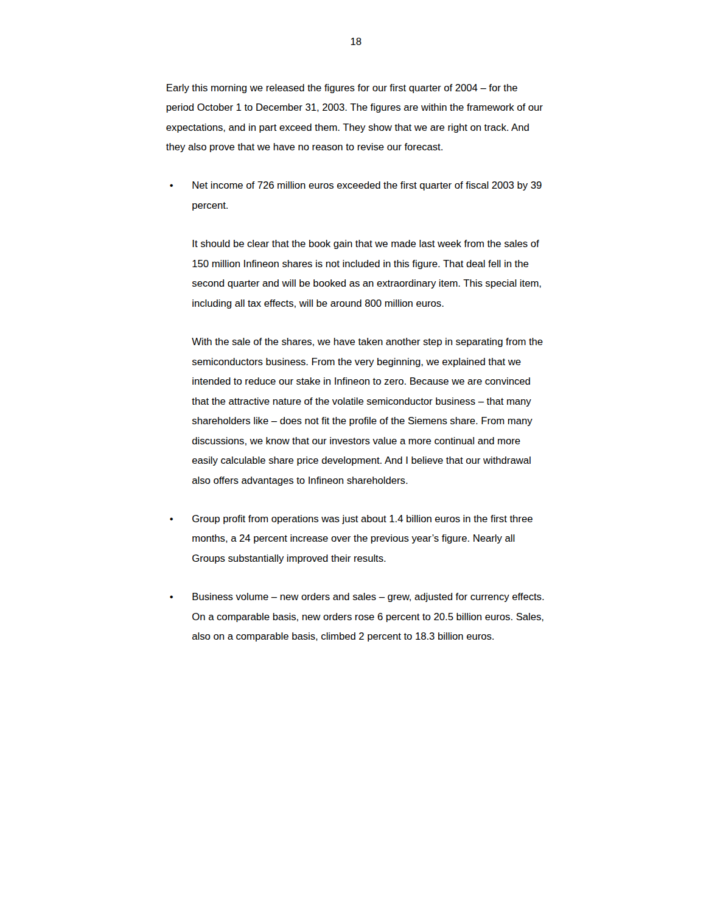18
Early this morning we released the figures for our first quarter of 2004 – for the period October 1 to December 31, 2003. The figures are within the framework of our expectations, and in part exceed them. They show that we are right on track. And they also prove that we have no reason to revise our forecast.
Net income of 726 million euros exceeded the first quarter of fiscal 2003 by 39 percent.
It should be clear that the book gain that we made last week from the sales of 150 million Infineon shares is not included in this figure. That deal fell in the second quarter and will be booked as an extraordinary item. This special item, including all tax effects, will be around 800 million euros.
With the sale of the shares, we have taken another step in separating from the semiconductors business. From the very beginning, we explained that we intended to reduce our stake in Infineon to zero. Because we are convinced that the attractive nature of the volatile semiconductor business – that many shareholders like – does not fit the profile of the Siemens share. From many discussions, we know that our investors value a more continual and more easily calculable share price development. And I believe that our withdrawal also offers advantages to Infineon shareholders.
Group profit from operations was just about 1.4 billion euros in the first three months, a 24 percent increase over the previous year’s figure. Nearly all Groups substantially improved their results.
Business volume – new orders and sales – grew, adjusted for currency effects. On a comparable basis, new orders rose 6 percent to 20.5 billion euros. Sales, also on a comparable basis, climbed 2 percent to 18.3 billion euros.